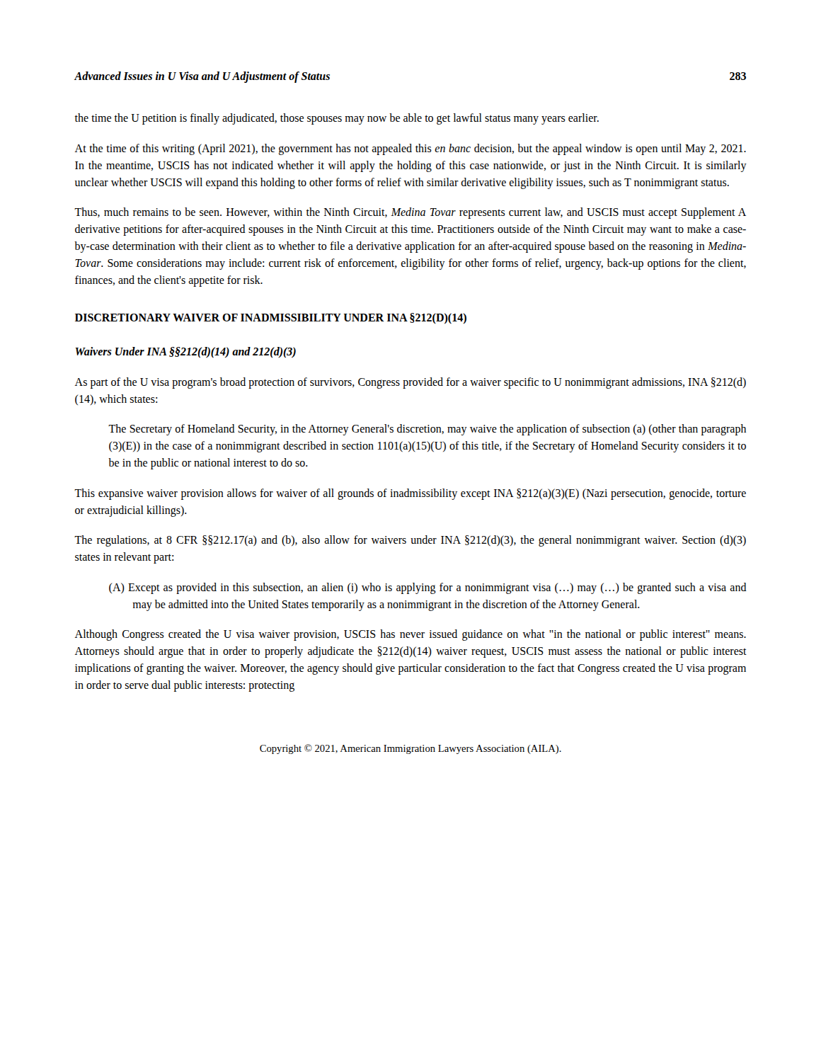Advanced Issues in U Visa and U Adjustment of Status 283
the time the U petition is finally adjudicated, those spouses may now be able to get lawful status many years earlier.
At the time of this writing (April 2021), the government has not appealed this en banc decision, but the appeal window is open until May 2, 2021. In the meantime, USCIS has not indicated whether it will apply the holding of this case nationwide, or just in the Ninth Circuit. It is similarly unclear whether USCIS will expand this holding to other forms of relief with similar derivative eligibility issues, such as T nonimmigrant status.
Thus, much remains to be seen. However, within the Ninth Circuit, Medina Tovar represents current law, and USCIS must accept Supplement A derivative petitions for after-acquired spouses in the Ninth Circuit at this time. Practitioners outside of the Ninth Circuit may want to make a case-by-case determination with their client as to whether to file a derivative application for an after-acquired spouse based on the reasoning in Medina-Tovar. Some considerations may include: current risk of enforcement, eligibility for other forms of relief, urgency, back-up options for the client, finances, and the client's appetite for risk.
Discretionary Waiver of Inadmissibility Under INA §212(d)(14)
Waivers Under INA §§212(d)(14) and 212(d)(3)
As part of the U visa program's broad protection of survivors, Congress provided for a waiver specific to U nonimmigrant admissions, INA §212(d)(14), which states:
The Secretary of Homeland Security, in the Attorney General's discretion, may waive the application of subsection (a) (other than paragraph (3)(E)) in the case of a nonimmigrant described in section 1101(a)(15)(U) of this title, if the Secretary of Homeland Security considers it to be in the public or national interest to do so.
This expansive waiver provision allows for waiver of all grounds of inadmissibility except INA §212(a)(3)(E) (Nazi persecution, genocide, torture or extrajudicial killings).
The regulations, at 8 CFR §§212.17(a) and (b), also allow for waivers under INA §212(d)(3), the general nonimmigrant waiver. Section (d)(3) states in relevant part:
(A) Except as provided in this subsection, an alien (i) who is applying for a nonimmigrant visa (…) may (…) be granted such a visa and may be admitted into the United States temporarily as a nonimmigrant in the discretion of the Attorney General.
Although Congress created the U visa waiver provision, USCIS has never issued guidance on what "in the national or public interest" means. Attorneys should argue that in order to properly adjudicate the §212(d)(14) waiver request, USCIS must assess the national or public interest implications of granting the waiver. Moreover, the agency should give particular consideration to the fact that Congress created the U visa program in order to serve dual public interests: protecting
Copyright © 2021, American Immigration Lawyers Association (AILA).